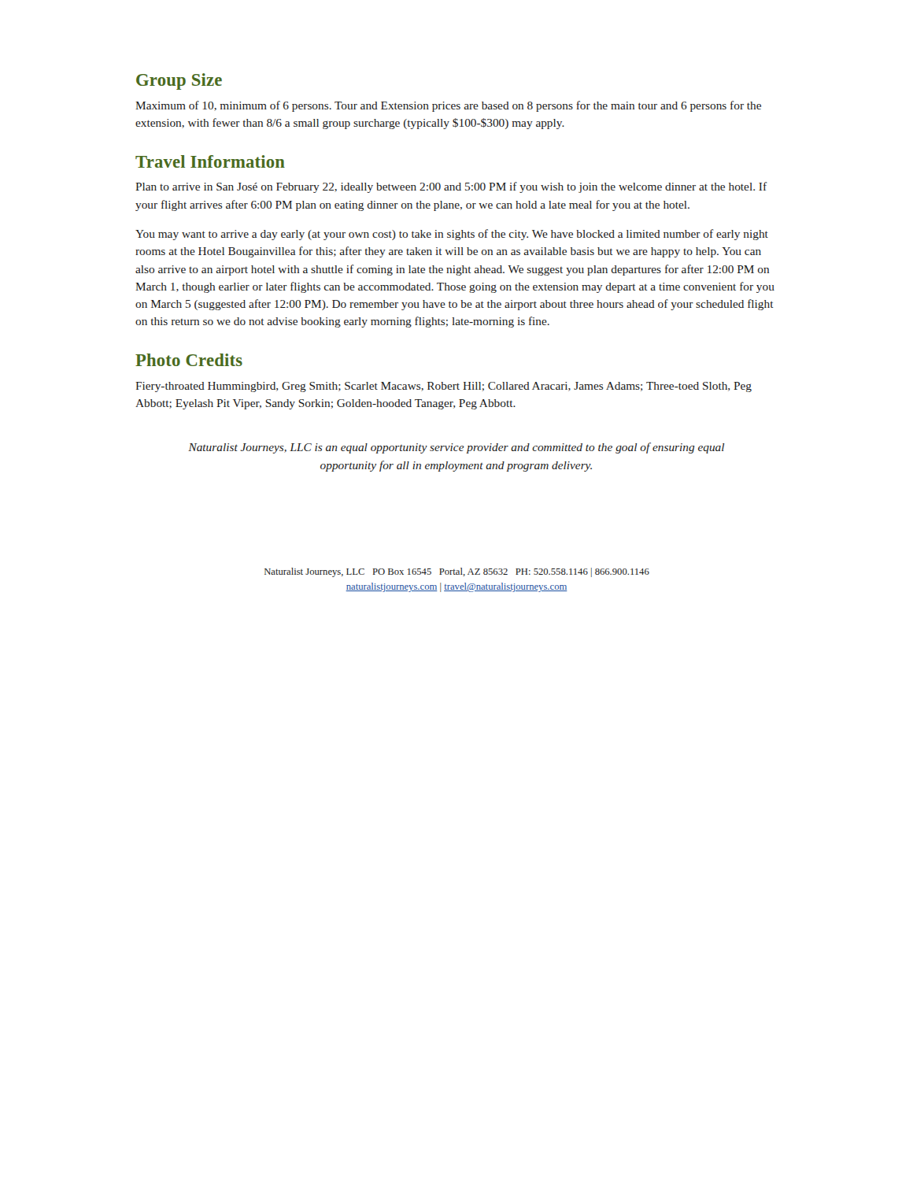Group Size
Maximum of 10, minimum of 6 persons. Tour and Extension prices are based on 8 persons for the main tour and 6 persons for the extension, with fewer than 8/6 a small group surcharge (typically $100-$300) may apply.
Travel Information
Plan to arrive in San José on February 22, ideally between 2:00 and 5:00 PM if you wish to join the welcome dinner at the hotel. If your flight arrives after 6:00 PM plan on eating dinner on the plane, or we can hold a late meal for you at the hotel.
You may want to arrive a day early (at your own cost) to take in sights of the city. We have blocked a limited number of early night rooms at the Hotel Bougainvillea for this; after they are taken it will be on an as available basis but we are happy to help. You can also arrive to an airport hotel with a shuttle if coming in late the night ahead. We suggest you plan departures for after 12:00 PM on March 1, though earlier or later flights can be accommodated. Those going on the extension may depart at a time convenient for you on March 5 (suggested after 12:00 PM). Do remember you have to be at the airport about three hours ahead of your scheduled flight on this return so we do not advise booking early morning flights; late-morning is fine.
Photo Credits
Fiery-throated Hummingbird, Greg Smith; Scarlet Macaws, Robert Hill; Collared Aracari, James Adams; Three-toed Sloth, Peg Abbott; Eyelash Pit Viper, Sandy Sorkin; Golden-hooded Tanager, Peg Abbott.
Naturalist Journeys, LLC is an equal opportunity service provider and committed to the goal of ensuring equal opportunity for all in employment and program delivery.
Naturalist Journeys, LLC PO Box 16545 Portal, AZ 85632 PH: 520.558.1146 | 866.900.1146
naturalistjourneys.com | travel@naturalistjourneys.com